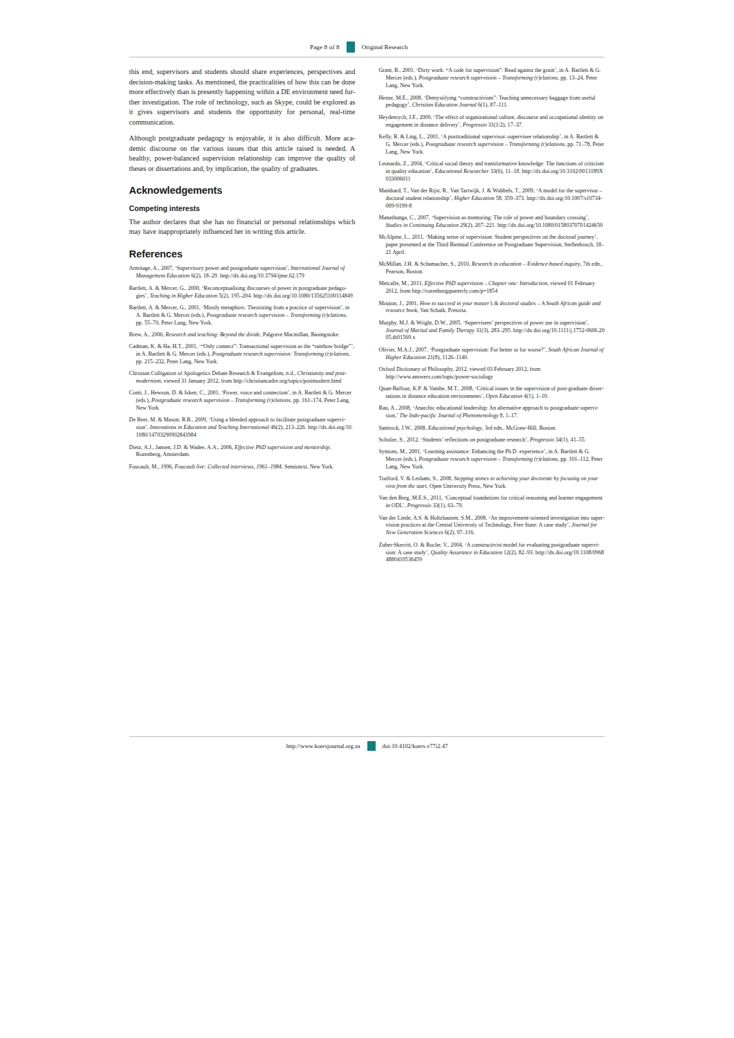Page 8 of 8 Original Research
this end, supervisors and students should share experiences, perspectives and decision-making tasks. As mentioned, the practicalities of how this can be done more effectively than is presently happening within a DE environment need further investigation. The role of technology, such as Skype, could be explored as it gives supervisors and students the opportunity for personal, real-time communication.
Although postgraduate pedagogy is enjoyable, it is also difficult. More academic discourse on the various issues that this article raised is needed. A healthy, power-balanced supervision relationship can improve the quality of theses or dissertations and, by implication, the quality of graduates.
Acknowledgements
Competing interests
The author declares that she has no financial or personal relationships which may have inappropriately influenced her in writing this article.
References
Armitage, A., 2007, ‘Supervisory power and postgraduate supervision’, International Journal of Management Education 6(2), 18–29. http://dx.doi.org/10.3794/ijme.62.179
Bartlett, A. & Mercer, G., 2000, ‘Reconceptualising discourses of power in postgraduate pedagogies’, Teaching in Higher Education 5(2), 195–204. http://dx.doi.org/10.1080/135625100114849
Bartlett, A. & Mercer, G., 2001, ‘Mostly metaphors: Theorizing from a practice of supervision’, in A. Bartlett & G. Mercer (eds.), Postgraduate research supervision – Transforming (r)elations, pp. 55–70, Peter Lang, New York.
Brew, A., 2006, Research and teaching: Beyond the divide, Palgrave Macmillan, Basingstoke.
Cadman, K. & Ha, H.T., 2001, ‘“Only connect”: Transactional supervision as the “rainbow bridge”’, in A. Bartlett & G. Mercer (eds.), Postgraduate research supervision: Transforming (r)elations, pp. 215–232, Peter Lang, New York.
Christian Colligation of Apologetics Debate Research & Evangelism, n.d., Christianity and postmodernism, viewed 31 January 2012, from http://christiancadre.org/topics/postmodern.html
Conti, J., Hewson, D. & Isken, C., 2001, ‘Power, voice and connection’, in A. Bartlett & G. Mercer (eds.), Postgraduate research supervision – Transforming (r)elations, pp. 161–174, Peter Lang, New York.
De Beer, M. & Mason, R.B., 2009, ‘Using a blended approach to facilitate postgraduate supervision’, Innovations in Education and Teaching International 46(2), 213–226. http://dx.doi.org/10.1080/14703290902843984
Dietz, A.J., Jansen, J.D. & Wadee, A.A., 2006, Effective PhD supervision and mentorship, Rozenberg, Amsterdam.
Foucault, M., 1996, Foucault live: Collected interviews, 1961–1984, Semiotext, New York.
Grant, B., 2001, ‘Dirty work: “A code for supervision”: Read against the grain’, in A. Bartlett & G. Mercer (eds.), Postgraduate research supervision – Transforming (r)elations, pp. 13–24, Peter Lang, New York.
Henze, M.E., 2008, ‘Demystifying “constructivism”: Teaching unnecessary baggage from useful pedagogy’, Christian Education Journal 6(1), 87–111.
Heydenrych, J.F., 2009, ‘The effect of organizational culture, discourse and occupational identity on engagement in distance delivery’, Progressio 31(1/2), 17–37.
Kelly, R. & Ling, L., 2001, ‘A posttraditional supervisor–supervisee relationship’, in A. Bartlett & G. Mercer (eds.), Postgraduate research supervision – Transforming (r)elations, pp. 71–78, Peter Lang, New York.
Leonardo, Z., 2004, ‘Critical social theory and transformative knowledge: The functions of criticism in quality education’, Educational Researcher 33(6), 11–18. http://dx.doi.org/10.3102/0013189X033006011
Mainhard, T., Van der Rijst, R., Van Tartwijk, J. & Wubbels, T., 2009, ‘A model for the supervisor – doctoral student relationship’, Higher Education 58, 359–373. http://dx.doi.org/10.1007/s10734-009-9199-8
Manathunga, C., 2007, ‘Supervision as mentoring: The role of power and boundary crossing’, Studies in Continuing Education 29(2), 207–221. http://dx.doi.org/10.1080/01580370701424650
McAlpine, L., 2011, ‘Making sense of supervision: Student perspectives on the doctoral journey’, paper presented at the Third Biennial Conference on Postgraduate Supervision, Stellenbosch, 18–21 April.
McMillan, J.H. & Schumacher, S., 2010, Research in education – Evidence-based inquiry, 7th edn., Pearson, Boston.
Metcalfe, M., 2011, Effective PhD supervision – Chapter one: Introduction, viewed 01 February 2012, from http://rozenburgquarterly.com/p=1854
Mouton, J., 2001, How to succeed in your master’s & doctoral studies – A South African guide and resource book, Van Schaik, Pretoria.
Murphy, M.J. & Wright, D.W., 2005, ‘Supervisees’ perspectives of power use in supervision’, Journal of Marital and Family Therapy 31(3), 283–295. http://dx.doi.org/10.1111/j.1752-0606.2005.tb01569.x
Olivier, M.A.J., 2007, ‘Postgraduate supervision: For better or for worse?’, South African Journal of Higher Education 21(8), 1126–1140.
Oxford Dictionary of Philosophy, 2012, viewed 03 February 2012, from http://www.answers.com/topic/power-sociology
Quan-Baffour, K.P. & Vambe, M.T., 2008, ‘Critical issues in the supervision of post-graduate dissertations in distance education environments’, Open Education 4(1), 1–10.
Rau, A., 2008, ‘Anarchic educational leadership: An alternative approach to postgraduate supervision,’ The Indo-pacific Journal of Phenomenology 8, 1–17.
Santrock, J.W., 2008, Educational psychology, 3rd edn., McGraw-Hill, Boston.
Schulze, S., 2012, ‘Students’ reflections on postgraduate research’, Progressio 34(1), 41–55.
Symons, M., 2001, ‘Learning assistance: Enhancing the Ph.D. experience’, in A. Bartlett & G. Mercer (eds.), Postgraduate research supervision – Transforming (r)elations, pp. 101–112, Peter Lang, New York.
Trafford, V. & Lesham, S., 2008, Stepping stones to achieving your doctorate by focusing on your viva from the start, Open University Press, New York.
Van den Berg, M.E.S., 2011, ‘Conceptual foundations for critical reasoning and learner engagement in ODL’, Progressio 33(1), 63–79.
Van der Linde, A.S. & Holtzhausen, S.M., 2008, ‘An improvement-oriented investigation into supervision practices at the Central University of Technology, Free State: A case study’, Journal for New Generation Sciences 6(2), 97–116.
Zuber-Skerritt, O. & Roche, V., 2004, ‘A constructivist model for evaluating postgraduate supervision: A case study’, Quality Assurance in Education 12(2), 82–93. http://dx.doi.org/10.1108/09684880410536459
http://www.koersjournal.org.za doi:10.4102/koers.v77i2.47